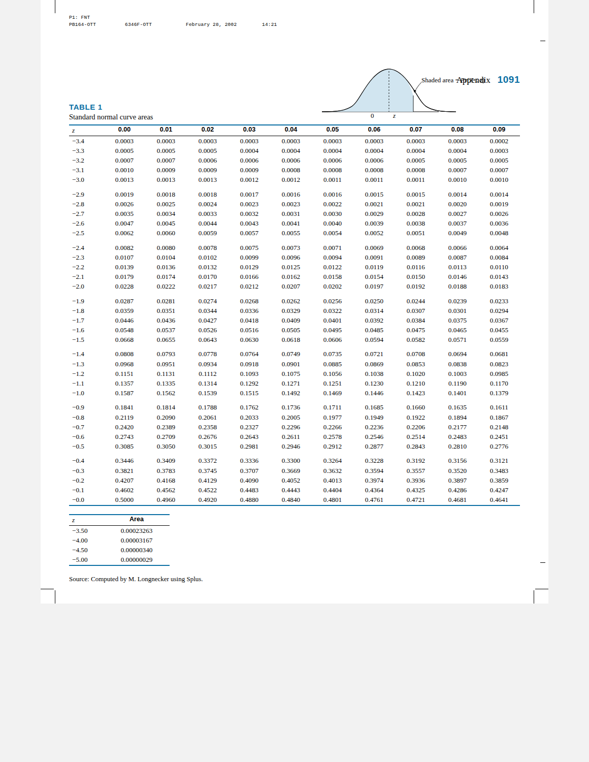P1: FNT
PB164-OTT 6346F-OTT February 28, 200214:21
Appendix 1091
Shaded area = Pr(Z ≤ z)
0
z
TABLE 1
Standard normal curve areas
| z | 0.00 | 0.01 | 0.02 | 0.03 | 0.04 | 0.05 | 0.06 | 0.07 | 0.08 | 0.09 |
| --- | --- | --- | --- | --- | --- | --- | --- | --- | --- | --- |
| −3.4 | 0.0003 | 0.0003 | 0.0003 | 0.0003 | 0.0003 | 0.0003 | 0.0003 | 0.0003 | 0.0003 | 0.0002 |
| −3.3 | 0.0005 | 0.0005 | 0.0005 | 0.0004 | 0.0004 | 0.0004 | 0.0004 | 0.0004 | 0.0004 | 0.0003 |
| −3.2 | 0.0007 | 0.0007 | 0.0006 | 0.0006 | 0.0006 | 0.0006 | 0.0006 | 0.0005 | 0.0005 | 0.0005 |
| −3.1 | 0.0010 | 0.0009 | 0.0009 | 0.0009 | 0.0008 | 0.0008 | 0.0008 | 0.0008 | 0.0007 | 0.0007 |
| −3.0 | 0.0013 | 0.0013 | 0.0013 | 0.0012 | 0.0012 | 0.0011 | 0.0011 | 0.0011 | 0.0010 | 0.0010 |
| −2.9 | 0.0019 | 0.0018 | 0.0018 | 0.0017 | 0.0016 | 0.0016 | 0.0015 | 0.0015 | 0.0014 | 0.0014 |
| −2.8 | 0.0026 | 0.0025 | 0.0024 | 0.0023 | 0.0023 | 0.0022 | 0.0021 | 0.0021 | 0.0020 | 0.0019 |
| −2.7 | 0.0035 | 0.0034 | 0.0033 | 0.0032 | 0.0031 | 0.0030 | 0.0029 | 0.0028 | 0.0027 | 0.0026 |
| −2.6 | 0.0047 | 0.0045 | 0.0044 | 0.0043 | 0.0041 | 0.0040 | 0.0039 | 0.0038 | 0.0037 | 0.0036 |
| −2.5 | 0.0062 | 0.0060 | 0.0059 | 0.0057 | 0.0055 | 0.0054 | 0.0052 | 0.0051 | 0.0049 | 0.0048 |
| −2.4 | 0.0082 | 0.0080 | 0.0078 | 0.0075 | 0.0073 | 0.0071 | 0.0069 | 0.0068 | 0.0066 | 0.0064 |
| −2.3 | 0.0107 | 0.0104 | 0.0102 | 0.0099 | 0.0096 | 0.0094 | 0.0091 | 0.0089 | 0.0087 | 0.0084 |
| −2.2 | 0.0139 | 0.0136 | 0.0132 | 0.0129 | 0.0125 | 0.0122 | 0.0119 | 0.0116 | 0.0113 | 0.0110 |
| −2.1 | 0.0179 | 0.0174 | 0.0170 | 0.0166 | 0.0162 | 0.0158 | 0.0154 | 0.0150 | 0.0146 | 0.0143 |
| −2.0 | 0.0228 | 0.0222 | 0.0217 | 0.0212 | 0.0207 | 0.0202 | 0.0197 | 0.0192 | 0.0188 | 0.0183 |
| −1.9 | 0.0287 | 0.0281 | 0.0274 | 0.0268 | 0.0262 | 0.0256 | 0.0250 | 0.0244 | 0.0239 | 0.0233 |
| −1.8 | 0.0359 | 0.0351 | 0.0344 | 0.0336 | 0.0329 | 0.0322 | 0.0314 | 0.0307 | 0.0301 | 0.0294 |
| −1.7 | 0.0446 | 0.0436 | 0.0427 | 0.0418 | 0.0409 | 0.0401 | 0.0392 | 0.0384 | 0.0375 | 0.0367 |
| −1.6 | 0.0548 | 0.0537 | 0.0526 | 0.0516 | 0.0505 | 0.0495 | 0.0485 | 0.0475 | 0.0465 | 0.0455 |
| −1.5 | 0.0668 | 0.0655 | 0.0643 | 0.0630 | 0.0618 | 0.0606 | 0.0594 | 0.0582 | 0.0571 | 0.0559 |
| −1.4 | 0.0808 | 0.0793 | 0.0778 | 0.0764 | 0.0749 | 0.0735 | 0.0721 | 0.0708 | 0.0694 | 0.0681 |
| −1.3 | 0.0968 | 0.0951 | 0.0934 | 0.0918 | 0.0901 | 0.0885 | 0.0869 | 0.0853 | 0.0838 | 0.0823 |
| −1.2 | 0.1151 | 0.1131 | 0.1112 | 0.1093 | 0.1075 | 0.1056 | 0.1038 | 0.1020 | 0.1003 | 0.0985 |
| −1.1 | 0.1357 | 0.1335 | 0.1314 | 0.1292 | 0.1271 | 0.1251 | 0.1230 | 0.1210 | 0.1190 | 0.1170 |
| −1.0 | 0.1587 | 0.1562 | 0.1539 | 0.1515 | 0.1492 | 0.1469 | 0.1446 | 0.1423 | 0.1401 | 0.1379 |
| −0.9 | 0.1841 | 0.1814 | 0.1788 | 0.1762 | 0.1736 | 0.1711 | 0.1685 | 0.1660 | 0.1635 | 0.1611 |
| −0.8 | 0.2119 | 0.2090 | 0.2061 | 0.2033 | 0.2005 | 0.1977 | 0.1949 | 0.1922 | 0.1894 | 0.1867 |
| −0.7 | 0.2420 | 0.2389 | 0.2358 | 0.2327 | 0.2296 | 0.2266 | 0.2236 | 0.2206 | 0.2177 | 0.2148 |
| −0.6 | 0.2743 | 0.2709 | 0.2676 | 0.2643 | 0.2611 | 0.2578 | 0.2546 | 0.2514 | 0.2483 | 0.2451 |
| −0.5 | 0.3085 | 0.3050 | 0.3015 | 0.2981 | 0.2946 | 0.2912 | 0.2877 | 0.2843 | 0.2810 | 0.2776 |
| −0.4 | 0.3446 | 0.3409 | 0.3372 | 0.3336 | 0.3300 | 0.3264 | 0.3228 | 0.3192 | 0.3156 | 0.3121 |
| −0.3 | 0.3821 | 0.3783 | 0.3745 | 0.3707 | 0.3669 | 0.3632 | 0.3594 | 0.3557 | 0.3520 | 0.3483 |
| −0.2 | 0.4207 | 0.4168 | 0.4129 | 0.4090 | 0.4052 | 0.4013 | 0.3974 | 0.3936 | 0.3897 | 0.3859 |
| −0.1 | 0.4602 | 0.4562 | 0.4522 | 0.4483 | 0.4443 | 0.4404 | 0.4364 | 0.4325 | 0.4286 | 0.4247 |
| −0.0 | 0.5000 | 0.4960 | 0.4920 | 0.4880 | 0.4840 | 0.4801 | 0.4761 | 0.4721 | 0.4681 | 0.4641 |
| z | Area |
| --- | --- |
| −3.50 | 0.00023263 |
| −4.00 | 0.00003167 |
| −4.50 | 0.00000340 |
| −5.00 | 0.00000029 |
Source: Computed by M. Longnecker using Splus.